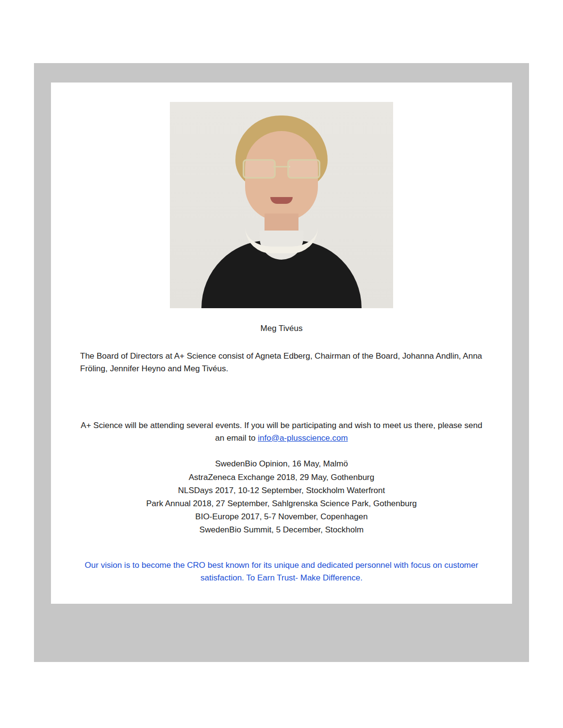Meg Tivéus
The Board of Directors at A+ Science consist of Agneta Edberg, Chairman of the Board, Johanna Andlin, Anna Fröling, Jennifer Heyno and Meg Tivéus.
A+ Science will be attending several events. If you will be participating and wish to meet us there, please send an email to info@a-plusscience.com
SwedenBio Opinion, 16 May, Malmö
AstraZeneca Exchange 2018, 29 May, Gothenburg
NLSDays 2017, 10-12 September, Stockholm Waterfront
Park Annual 2018, 27 September, Sahlgrenska Science Park, Gothenburg
BIO-Europe 2017, 5-7 November, Copenhagen
SwedenBio Summit, 5 December, Stockholm
Our vision is to become the CRO best known for its unique and dedicated personnel with focus on customer satisfaction. To Earn Trust- Make Difference.